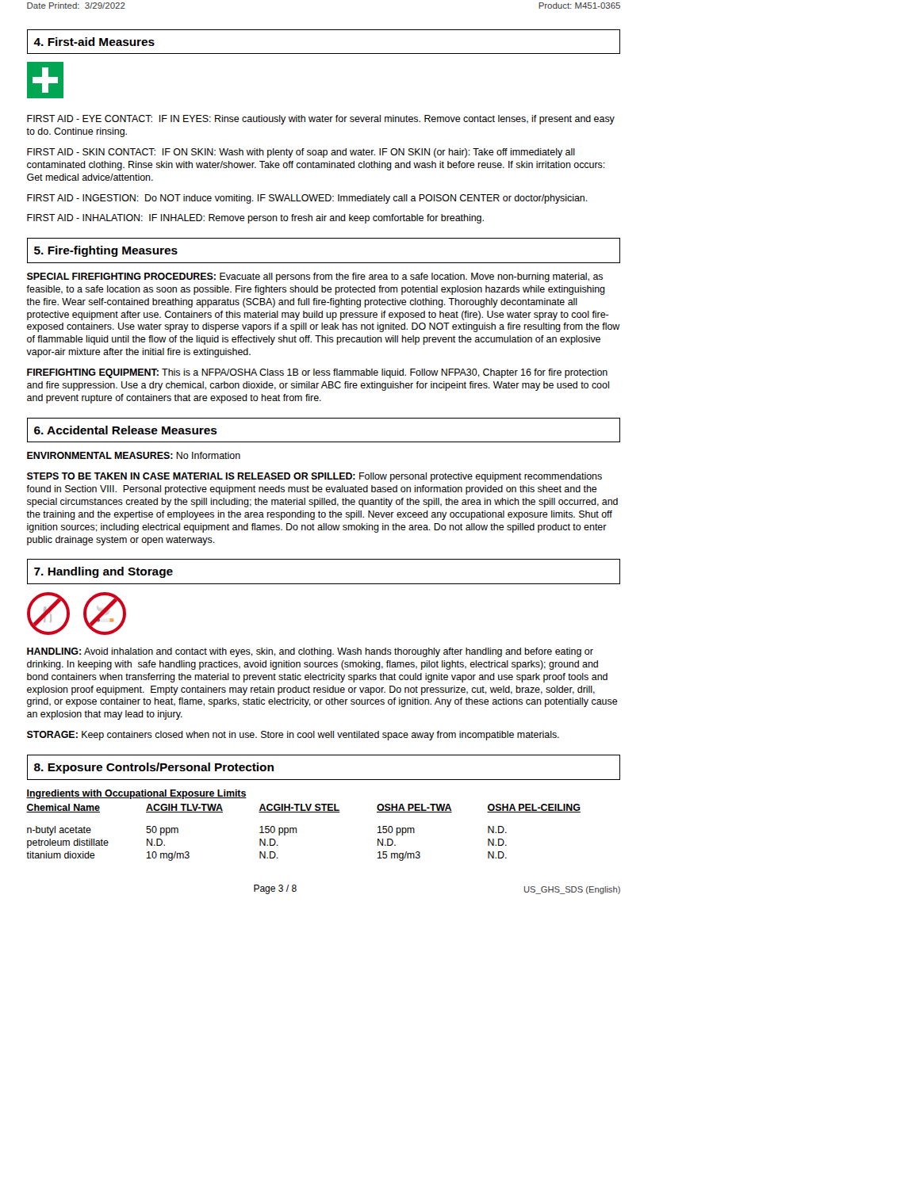Date Printed: 3/29/2022
Product: M451-0365
4. First-aid Measures
FIRST AID - EYE CONTACT: IF IN EYES: Rinse cautiously with water for several minutes. Remove contact lenses, if present and easy to do. Continue rinsing.
FIRST AID - SKIN CONTACT: IF ON SKIN: Wash with plenty of soap and water. IF ON SKIN (or hair): Take off immediately all contaminated clothing. Rinse skin with water/shower. Take off contaminated clothing and wash it before reuse. If skin irritation occurs: Get medical advice/attention.
FIRST AID - INGESTION: Do NOT induce vomiting. IF SWALLOWED: Immediately call a POISON CENTER or doctor/physician.
FIRST AID - INHALATION: IF INHALED: Remove person to fresh air and keep comfortable for breathing.
5. Fire-fighting Measures
SPECIAL FIREFIGHTING PROCEDURES: Evacuate all persons from the fire area to a safe location. Move non-burning material, as feasible, to a safe location as soon as possible. Fire fighters should be protected from potential explosion hazards while extinguishing the fire. Wear self-contained breathing apparatus (SCBA) and full fire-fighting protective clothing. Thoroughly decontaminate all protective equipment after use. Containers of this material may build up pressure if exposed to heat (fire). Use water spray to cool fire-exposed containers. Use water spray to disperse vapors if a spill or leak has not ignited. DO NOT extinguish a fire resulting from the flow of flammable liquid until the flow of the liquid is effectively shut off. This precaution will help prevent the accumulation of an explosive vapor-air mixture after the initial fire is extinguished.
FIREFIGHTING EQUIPMENT: This is a NFPA/OSHA Class 1B or less flammable liquid. Follow NFPA30, Chapter 16 for fire protection and fire suppression. Use a dry chemical, carbon dioxide, or similar ABC fire extinguisher for incipeint fires. Water may be used to cool and prevent rupture of containers that are exposed to heat from fire.
6. Accidental Release Measures
ENVIRONMENTAL MEASURES: No Information
STEPS TO BE TAKEN IN CASE MATERIAL IS RELEASED OR SPILLED: Follow personal protective equipment recommendations found in Section VIII. Personal protective equipment needs must be evaluated based on information provided on this sheet and the special circumstances created by the spill including; the material spilled, the quantity of the spill, the area in which the spill occurred, and the training and the expertise of employees in the area responding to the spill. Never exceed any occupational exposure limits. Shut off ignition sources; including electrical equipment and flames. Do not allow smoking in the area. Do not allow the spilled product to enter public drainage system or open waterways.
7. Handling and Storage
🍴 🚬
HANDLING: Avoid inhalation and contact with eyes, skin, and clothing. Wash hands thoroughly after handling and before eating or drinking. In keeping with safe handling practices, avoid ignition sources (smoking, flames, pilot lights, electrical sparks); ground and bond containers when transferring the material to prevent static electricity sparks that could ignite vapor and use spark proof tools and explosion proof equipment. Empty containers may retain product residue or vapor. Do not pressurize, cut, weld, braze, solder, drill, grind, or expose container to heat, flame, sparks, static electricity, or other sources of ignition. Any of these actions can potentially cause an explosion that may lead to injury.
STORAGE: Keep containers closed when not in use. Store in cool well ventilated space away from incompatible materials.
8. Exposure Controls/Personal Protection
Ingredients with Occupational Exposure Limits
| Chemical Name | ACGIH TLV-TWA | ACGIH-TLV STEL | OSHA PEL-TWA | OSHA PEL-CEILING |
| --- | --- | --- | --- | --- |
| n-butyl acetate | 50 ppm | 150 ppm | 150 ppm | N.D. |
| petroleum distillate | N.D. | N.D. | N.D. | N.D. |
| titanium dioxide | 10 mg/m3 | N.D. | 15 mg/m3 | N.D. |
Page 3 / 8
US_GHS_SDS (English)